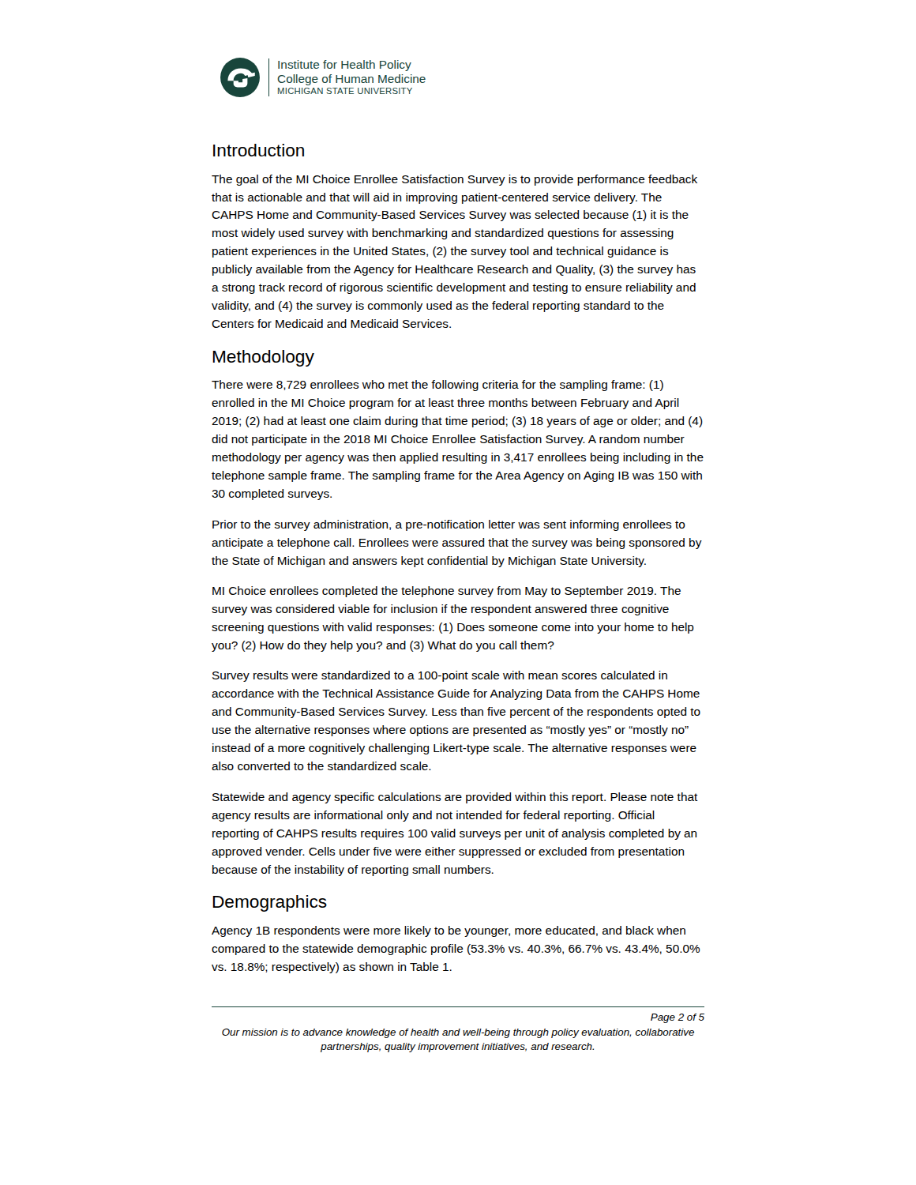Institute for Health Policy
College of Human Medicine
MICHIGAN STATE UNIVERSITY
Introduction
The goal of the MI Choice Enrollee Satisfaction Survey is to provide performance feedback that is actionable and that will aid in improving patient-centered service delivery. The CAHPS Home and Community-Based Services Survey was selected because (1) it is the most widely used survey with benchmarking and standardized questions for assessing patient experiences in the United States, (2) the survey tool and technical guidance is publicly available from the Agency for Healthcare Research and Quality, (3) the survey has a strong track record of rigorous scientific development and testing to ensure reliability and validity, and (4) the survey is commonly used as the federal reporting standard to the Centers for Medicaid and Medicaid Services.
Methodology
There were 8,729 enrollees who met the following criteria for the sampling frame: (1) enrolled in the MI Choice program for at least three months between February and April 2019; (2) had at least one claim during that time period; (3) 18 years of age or older; and (4) did not participate in the 2018 MI Choice Enrollee Satisfaction Survey. A random number methodology per agency was then applied resulting in 3,417 enrollees being including in the telephone sample frame. The sampling frame for the Area Agency on Aging IB was 150 with 30 completed surveys.
Prior to the survey administration, a pre-notification letter was sent informing enrollees to anticipate a telephone call. Enrollees were assured that the survey was being sponsored by the State of Michigan and answers kept confidential by Michigan State University.
MI Choice enrollees completed the telephone survey from May to September 2019. The survey was considered viable for inclusion if the respondent answered three cognitive screening questions with valid responses: (1) Does someone come into your home to help you? (2) How do they help you? and (3) What do you call them?
Survey results were standardized to a 100-point scale with mean scores calculated in accordance with the Technical Assistance Guide for Analyzing Data from the CAHPS Home and Community-Based Services Survey. Less than five percent of the respondents opted to use the alternative responses where options are presented as “mostly yes” or “mostly no” instead of a more cognitively challenging Likert-type scale. The alternative responses were also converted to the standardized scale.
Statewide and agency specific calculations are provided within this report. Please note that agency results are informational only and not intended for federal reporting. Official reporting of CAHPS results requires 100 valid surveys per unit of analysis completed by an approved vender. Cells under five were either suppressed or excluded from presentation because of the instability of reporting small numbers.
Demographics
Agency 1B respondents were more likely to be younger, more educated, and black when compared to the statewide demographic profile (53.3% vs. 40.3%, 66.7% vs. 43.4%, 50.0% vs. 18.8%; respectively) as shown in Table 1.
Page 2 of 5
Our mission is to advance knowledge of health and well-being through policy evaluation, collaborative partnerships, quality improvement initiatives, and research.